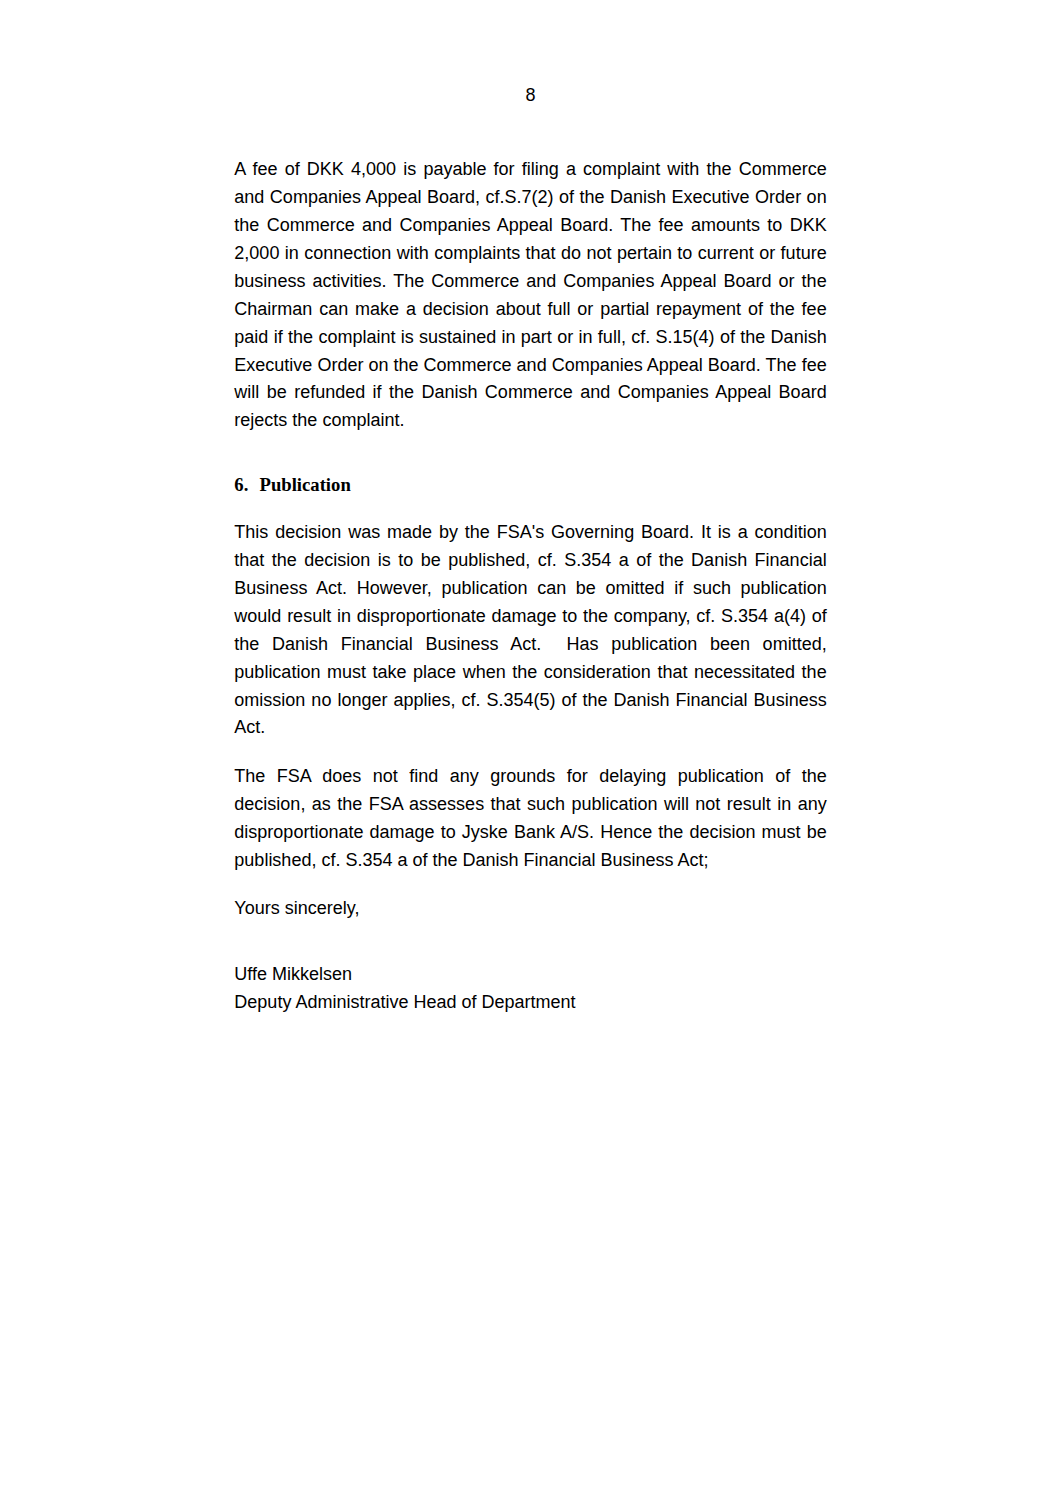8
A fee of DKK 4,000 is payable for filing a complaint with the Commerce and Companies Appeal Board, cf.S.7(2) of the Danish Executive Order on the Commerce and Companies Appeal Board. The fee amounts to DKK 2,000 in connection with complaints that do not pertain to current or future business activities. The Commerce and Companies Appeal Board or the Chairman can make a decision about full or partial repayment of the fee paid if the complaint is sustained in part or in full, cf. S.15(4) of the Danish Executive Order on the Commerce and Companies Appeal Board. The fee will be refunded if the Danish Commerce and Companies Appeal Board rejects the complaint.
6. Publication
This decision was made by the FSA's Governing Board. It is a condition that the decision is to be published, cf. S.354 a of the Danish Financial Business Act. However, publication can be omitted if such publication would result in disproportionate damage to the company, cf. S.354 a(4) of the Danish Financial Business Act. Has publication been omitted, publication must take place when the consideration that necessitated the omission no longer applies, cf. S.354(5) of the Danish Financial Business Act.
The FSA does not find any grounds for delaying publication of the decision, as the FSA assesses that such publication will not result in any disproportionate damage to Jyske Bank A/S. Hence the decision must be published, cf. S.354 a of the Danish Financial Business Act;
Yours sincerely,
Uffe Mikkelsen
Deputy Administrative Head of Department